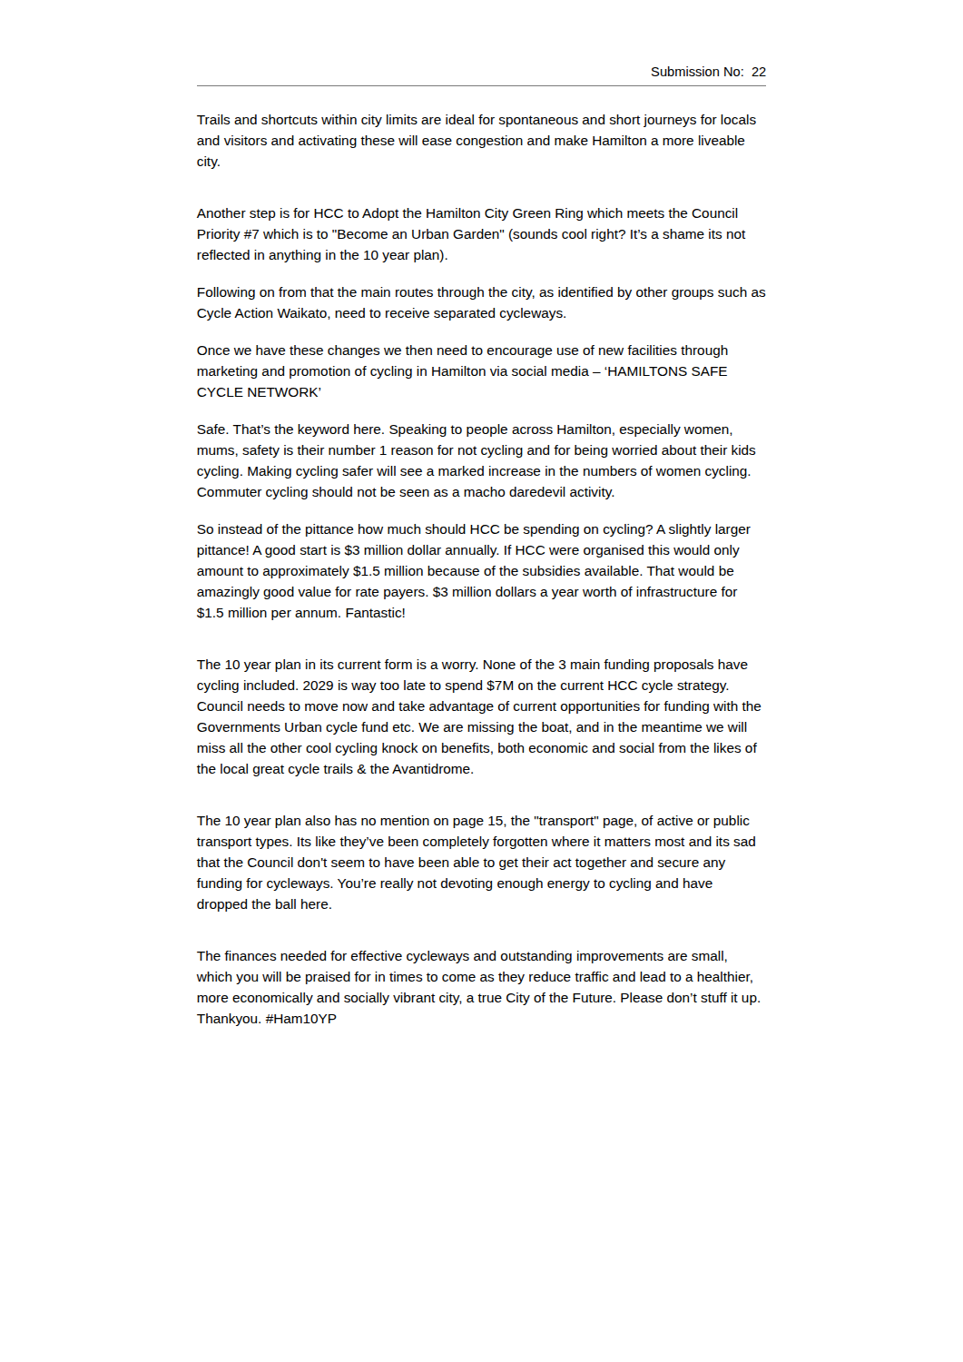Submission No: 22
Trails and shortcuts within city limits are ideal for spontaneous and short journeys for locals and visitors and activating these will ease congestion and make Hamilton a more liveable city.
Another step is for HCC to Adopt the Hamilton City Green Ring which meets the Council Priority #7 which is to "Become an Urban Garden" (sounds cool right? It’s a shame its not reflected in anything in the 10 year plan).
Following on from that the main routes through the city, as identified by other groups such as Cycle Action Waikato, need to receive separated cycleways.
Once we have these changes we then need to encourage use of new facilities through marketing and promotion of cycling in Hamilton via social media – ‘HAMILTONS SAFE CYCLE NETWORK’
Safe. That’s the keyword here. Speaking to people across Hamilton, especially women, mums, safety is their number 1 reason for not cycling and for being worried about their kids cycling. Making cycling safer will see a marked increase in the numbers of women cycling. Commuter cycling should not be seen as a macho daredevil activity.
So instead of the pittance how much should HCC be spending on cycling? A slightly larger pittance! A good start is $3 million dollar annually. If HCC were organised this would only amount to approximately $1.5 million because of the subsidies available. That would be amazingly good value for rate payers. $3 million dollars a year worth of infrastructure for $1.5 million per annum. Fantastic!
The 10 year plan in its current form is a worry. None of the 3 main funding proposals have cycling included. 2029 is way too late to spend $7M on the current HCC cycle strategy. Council needs to move now and take advantage of current opportunities for funding with the Governments Urban cycle fund etc. We are missing the boat, and in the meantime we will miss all the other cool cycling knock on benefits, both economic and social from the likes of the local great cycle trails & the Avantidrome.
The 10 year plan also has no mention on page 15, the "transport" page, of active or public transport types. Its like they’ve been completely forgotten where it matters most and its sad that the Council don't seem to have been able to get their act together and secure any funding for cycleways. You’re really not devoting enough energy to cycling and have dropped the ball here.
The finances needed for effective cycleways and outstanding improvements are small, which you will be praised for in times to come as they reduce traffic and lead to a healthier, more economically and socially vibrant city, a true City of the Future. Please don’t stuff it up. Thankyou. #Ham10YP